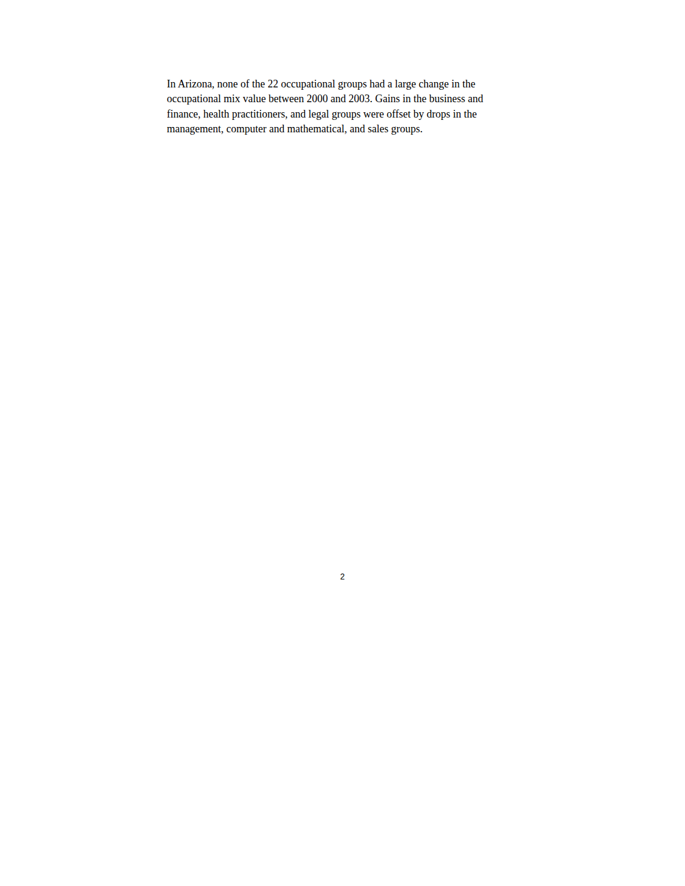In Arizona, none of the 22 occupational groups had a large change in the occupational mix value between 2000 and 2003. Gains in the business and finance, health practitioners, and legal groups were offset by drops in the management, computer and mathematical, and sales groups.
2